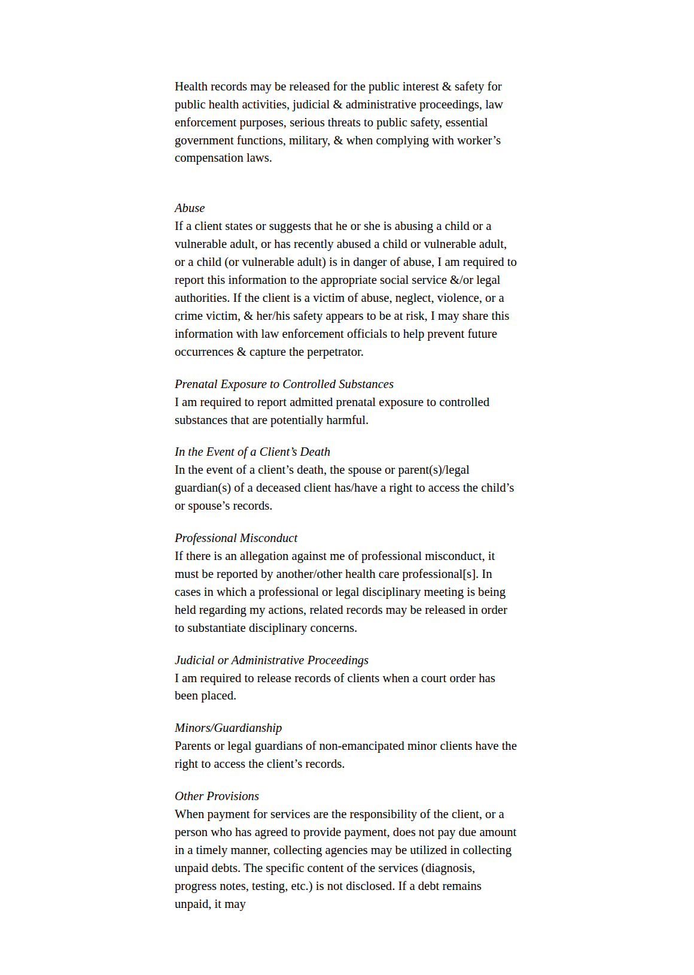Health records may be released for the public interest & safety for public health activities, judicial & administrative proceedings, law enforcement purposes, serious threats to public safety, essential government functions, military, & when complying with worker’s compensation laws.
Abuse
If a client states or suggests that he or she is abusing a child or a vulnerable adult, or has recently abused a child or vulnerable adult, or a child (or vulnerable adult) is in danger of abuse, I am required to report this information to the appropriate social service &/or legal authorities. If the client is a victim of abuse, neglect, violence, or a crime victim, & her/his safety appears to be at risk, I may share this information with law enforcement officials to help prevent future occurrences & capture the perpetrator.
Prenatal Exposure to Controlled Substances
I am required to report admitted prenatal exposure to controlled substances that are potentially harmful.
In the Event of a Client’s Death
In the event of a client’s death, the spouse or parent(s)/legal guardian(s) of a deceased client has/have a right to access the child’s or spouse’s records.
Professional Misconduct
If there is an allegation against me of professional misconduct, it must be reported by another/other health care professional[s]. In cases in which a professional or legal disciplinary meeting is being held regarding my actions, related records may be released in order to substantiate disciplinary concerns.
Judicial or Administrative Proceedings
I am required to release records of clients when a court order has been placed.
Minors/Guardianship
Parents or legal guardians of non-emancipated minor clients have the right to access the client’s records.
Other Provisions
When payment for services are the responsibility of the client, or a person who has agreed to provide payment, does not pay due amount in a timely manner, collecting agencies may be utilized in collecting unpaid debts. The specific content of the services (diagnosis, progress notes, testing, etc.) is not disclosed. If a debt remains unpaid, it may